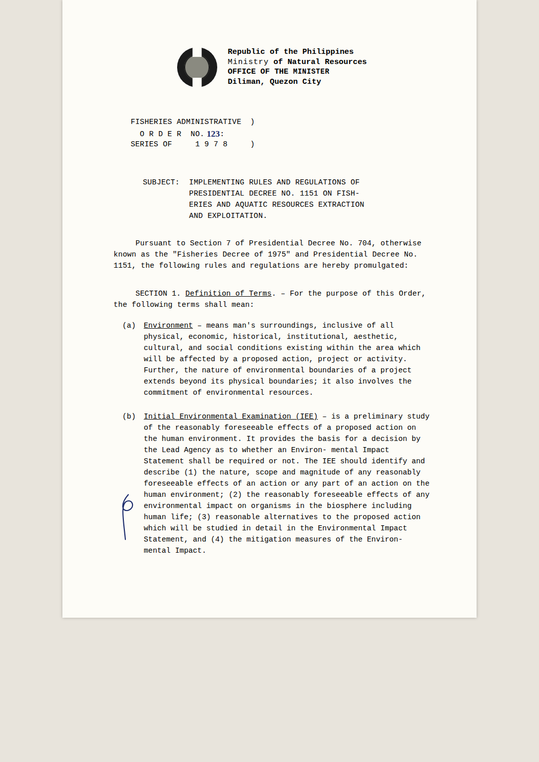Republic of the Philippines
Ministry of Natural Resources
OFFICE OF THE MINISTER
Diliman, Quezon City
FISHERIES ADMINISTRATIVE)
O R D E R NO. 123:
SERIES OF 1 9 7 8)
SUBJECT: IMPLEMENTING RULES AND REGULATIONS OF
PRESIDENTIAL DECREE NO. 1151 ON FISH-
ERIES AND AQUATIC RESOURCES EXTRACTION
AND EXPLOITATION.
Pursuant to Section 7 of Presidential Decree No. 704, otherwise known as the "Fisheries Decree of 1975" and Presidential Decree No. 1151, the following rules and regulations are hereby promulgated:
SECTION 1. Definition of Terms. – For the purpose of this Order, the following terms shall mean:
(a) Environment – means man's surroundings, inclusive of all physical, economic, historical, institutional, aesthetic, cultural, and social conditions existing within the area which will be affected by a proposed action, project or activity. Further, the nature of environmental boundaries of a project extends beyond its physical boundaries; it also involves the commitment of environmental resources.
(b) Initial Environmental Examination (IEE) – is a preliminary study of the reasonably foreseeable effects of a proposed action on the human environment. It provides the basis for a decision by the Lead Agency as to whether an Environ- mental Impact Statement shall be required or not. The IEE should identify and describe (1) the nature, scope and magnitude of any reasonably foreseeable effects of an action or any part of an action on the human environment; (2) the reasonably foreseeable effects of any environmental impact on organisms in the biosphere including human life; (3) reasonable alternatives to the proposed action which will be studied in detail in the Environmental Impact Statement, and (4) the mitigation measures of the Environ- mental Impact.